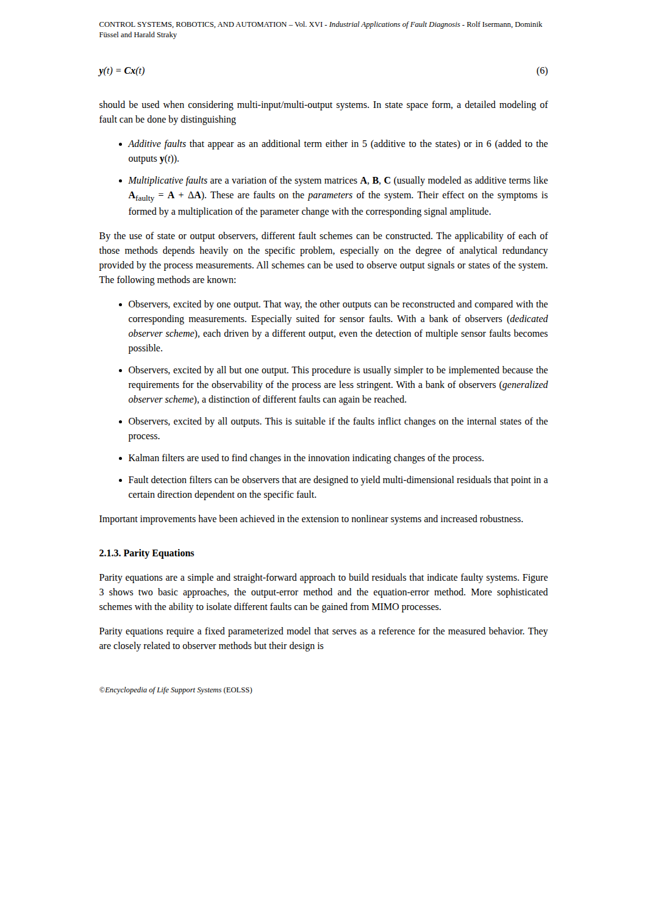CONTROL SYSTEMS, ROBOTICS, AND AUTOMATION – Vol. XVI - Industrial Applications of Fault Diagnosis - Rolf Isermann, Dominik Füssel and Harald Straky
y(t) = Cx(t) (6)
should be used when considering multi-input/multi-output systems. In state space form, a detailed modeling of fault can be done by distinguishing
Additive faults that appear as an additional term either in 5 (additive to the states) or in 6 (added to the outputs y(t)).
Multiplicative faults are a variation of the system matrices A, B, C (usually modeled as additive terms like Afaulty = A + ΔA). These are faults on the parameters of the system. Their effect on the symptoms is formed by a multiplication of the parameter change with the corresponding signal amplitude.
By the use of state or output observers, different fault schemes can be constructed. The applicability of each of those methods depends heavily on the specific problem, especially on the degree of analytical redundancy provided by the process measurements. All schemes can be used to observe output signals or states of the system. The following methods are known:
Observers, excited by one output. That way, the other outputs can be reconstructed and compared with the corresponding measurements. Especially suited for sensor faults. With a bank of observers (dedicated observer scheme), each driven by a different output, even the detection of multiple sensor faults becomes possible.
Observers, excited by all but one output. This procedure is usually simpler to be implemented because the requirements for the observability of the process are less stringent. With a bank of observers (generalized observer scheme), a distinction of different faults can again be reached.
Observers, excited by all outputs. This is suitable if the faults inflict changes on the internal states of the process.
Kalman filters are used to find changes in the innovation indicating changes of the process.
Fault detection filters can be observers that are designed to yield multi-dimensional residuals that point in a certain direction dependent on the specific fault.
Important improvements have been achieved in the extension to nonlinear systems and increased robustness.
2.1.3. Parity Equations
Parity equations are a simple and straight-forward approach to build residuals that indicate faulty systems. Figure 3 shows two basic approaches, the output-error method and the equation-error method. More sophisticated schemes with the ability to isolate different faults can be gained from MIMO processes.
Parity equations require a fixed parameterized model that serves as a reference for the measured behavior. They are closely related to observer methods but their design is
©Encyclopedia of Life Support Systems (EOLSS)